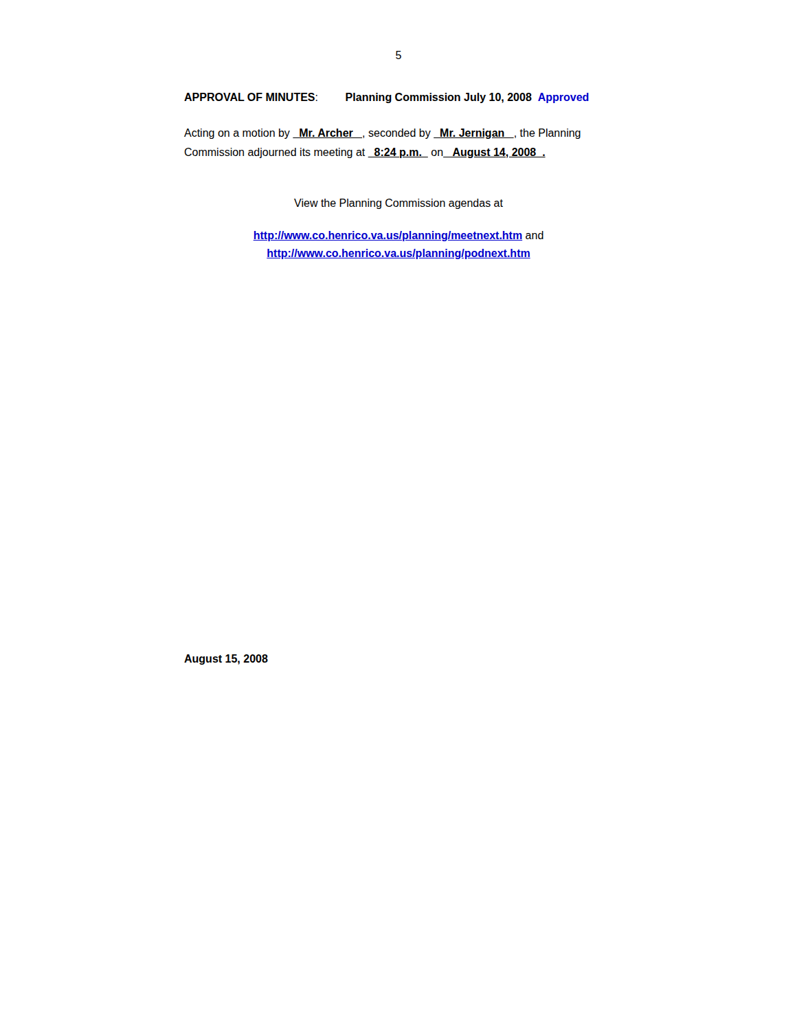5
APPROVAL OF MINUTES: Planning Commission July 10, 2008 Approved
Acting on a motion by Mr. Archer , seconded by Mr. Jernigan , the Planning Commission adjourned its meeting at 8:24 p.m. on August 14, 2008 .
View the Planning Commission agendas at
http://www.co.henrico.va.us/planning/meetnext.htm and
http://www.co.henrico.va.us/planning/podnext.htm
August 15, 2008